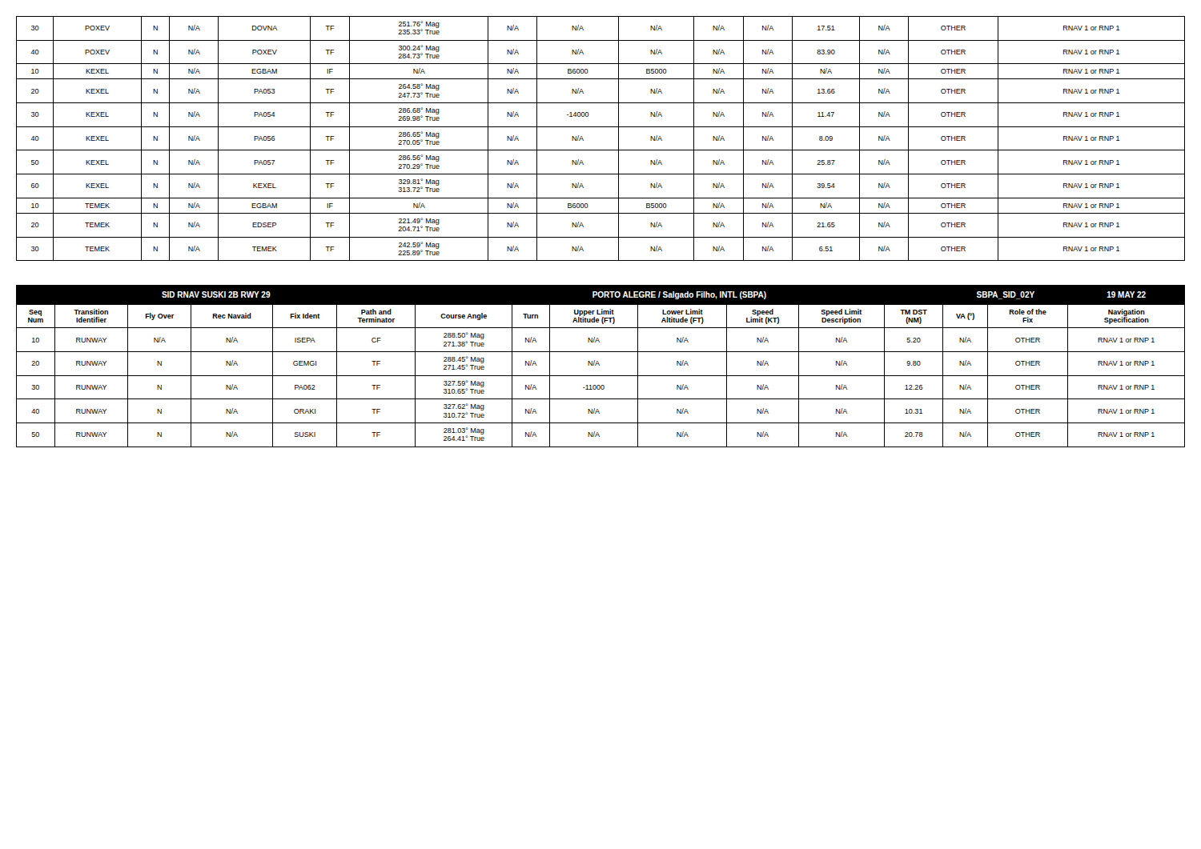| 30 | POXEV | N | N/A | DOVNA | TF | 251.76° Mag 235.33° True | N/A | N/A | N/A | N/A | N/A | 17.51 | N/A | OTHER | RNAV 1 or RNP 1 |
| 40 | POXEV | N | N/A | POXEV | TF | 300.24° Mag 284.73° True | N/A | N/A | N/A | N/A | N/A | 83.90 | N/A | OTHER | RNAV 1 or RNP 1 |
| 10 | KEXEL | N | N/A | EGBAM | IF | N/A | N/A | B6000 | B5000 | N/A | N/A | N/A | N/A | OTHER | RNAV 1 or RNP 1 |
| 20 | KEXEL | N | N/A | PA053 | TF | 264.58° Mag 247.73° True | N/A | N/A | N/A | N/A | N/A | 13.66 | N/A | OTHER | RNAV 1 or RNP 1 |
| 30 | KEXEL | N | N/A | PA054 | TF | 286.68° Mag 269.98° True | N/A | -14000 | N/A | N/A | N/A | 11.47 | N/A | OTHER | RNAV 1 or RNP 1 |
| 40 | KEXEL | N | N/A | PA056 | TF | 286.65° Mag 270.05° True | N/A | N/A | N/A | N/A | N/A | 8.09 | N/A | OTHER | RNAV 1 or RNP 1 |
| 50 | KEXEL | N | N/A | PA057 | TF | 286.56° Mag 270.29° True | N/A | N/A | N/A | N/A | N/A | 25.87 | N/A | OTHER | RNAV 1 or RNP 1 |
| 60 | KEXEL | N | N/A | KEXEL | TF | 329.81° Mag 313.72° True | N/A | N/A | N/A | N/A | N/A | 39.54 | N/A | OTHER | RNAV 1 or RNP 1 |
| 10 | TEMEK | N | N/A | EGBAM | IF | N/A | N/A | B6000 | B5000 | N/A | N/A | N/A | N/A | OTHER | RNAV 1 or RNP 1 |
| 20 | TEMEK | N | N/A | EDSEP | TF | 221.49° Mag 204.71° True | N/A | N/A | N/A | N/A | N/A | 21.65 | N/A | OTHER | RNAV 1 or RNP 1 |
| 30 | TEMEK | N | N/A | TEMEK | TF | 242.59° Mag 225.89° True | N/A | N/A | N/A | N/A | N/A | 6.51 | N/A | OTHER | RNAV 1 or RNP 1 |
| SID RNAV SUSKI 2B RWY 29 | PORTO ALEGRE / Salgado Filho, INTL (SBPA) | SBPA_SID_02Y | 19 MAY 22 |
| --- | --- | --- | --- |
| Seq Num | Transition Identifier | Fly Over | Rec Navaid | Fix Ident | Path and Terminator | Course Angle | Turn | Upper Limit Altitude (FT) | Lower Limit Altitude (FT) | Speed Limit (KT) | Speed Limit Description | TM DST (NM) | VA (º) | Role of the Fix | Navigation Specification |
| 10 | RUNWAY | N/A | N/A | ISEPA | CF | 288.50° Mag 271.38° True | N/A | N/A | N/A | N/A | N/A | 5.20 | N/A | OTHER | RNAV 1 or RNP 1 |
| 20 | RUNWAY | N | N/A | GEMGI | TF | 288.45° Mag 271.45° True | N/A | N/A | N/A | N/A | N/A | 9.80 | N/A | OTHER | RNAV 1 or RNP 1 |
| 30 | RUNWAY | N | N/A | PA062 | TF | 327.59° Mag 310.65° True | N/A | -11000 | N/A | N/A | N/A | 12.26 | N/A | OTHER | RNAV 1 or RNP 1 |
| 40 | RUNWAY | N | N/A | ORAKI | TF | 327.62° Mag 310.72° True | N/A | N/A | N/A | N/A | N/A | 10.31 | N/A | OTHER | RNAV 1 or RNP 1 |
| 50 | RUNWAY | N | N/A | SUSKI | TF | 281.03° Mag 264.41° True | N/A | N/A | N/A | N/A | N/A | 20.78 | N/A | OTHER | RNAV 1 or RNP 1 |